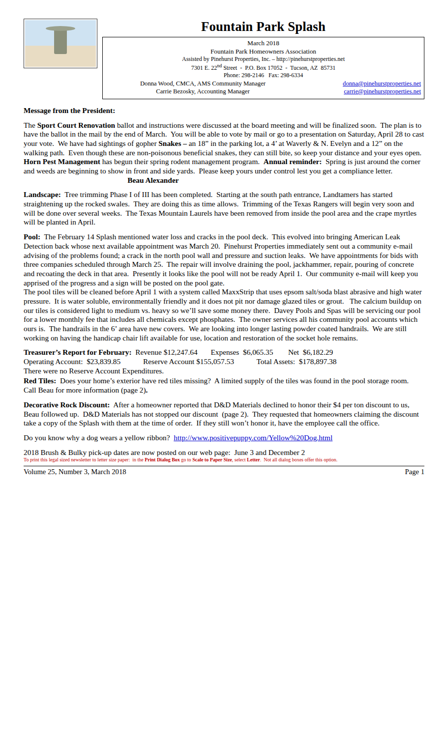Fountain Park Splash
March 2018
Fountain Park Homeowners Association
Assisted by Pinehurst Properties, Inc. – http://pinehurstproperties.net
7301 E. 22nd Street - P.O. Box 17052 - Tucson, AZ 85731
Phone: 298-2146 Fax: 298-6334
| Donna Wood, CMCA, AMS Community Manager | donna@pinehurstproperties.net |
| Carrie Bezosky, Accounting Manager | carrie@pinehurstproperties.net |
Message from the President:
The Sport Court Renovation ballot and instructions were discussed at the board meeting and will be finalized soon. The plan is to have the ballot in the mail by the end of March. You will be able to vote by mail or go to a presentation on Saturday, April 28 to cast your vote. We have had sightings of gopher Snakes – an 18” in the parking lot, a 4’ at Waverly & N. Evelyn and a 12” on the walking path. Even though these are non-poisonous beneficial snakes, they can still bite, so keep your distance and your eyes open. Horn Pest Management has begun their spring rodent management program. Annual reminder: Spring is just around the corner and weeds are beginning to show in front and side yards. Please keep yours under control lest you get a compliance letter.Beau Alexander
Landscape: Tree trimming Phase I of III has been completed. Starting at the south path entrance, Landtamers has started straightening up the rocked swales. They are doing this as time allows. Trimming of the Texas Rangers will begin very soon and will be done over several weeks. The Texas Mountain Laurels have been removed from inside the pool area and the crape myrtles will be planted in April.
Pool: The February 14 Splash mentioned water loss and cracks in the pool deck. This evolved into bringing American Leak Detection back whose next available appointment was March 20. Pinehurst Properties immediately sent out a community e-mail advising of the problems found; a crack in the north pool wall and pressure and suction leaks. We have appointments for bids with three companies scheduled through March 25. The repair will involve draining the pool, jackhammer, repair, pouring of concrete and recoating the deck in that area. Presently it looks like the pool will not be ready April 1. Our community e-mail will keep you apprised of the progress and a sign will be posted on the pool gate.
The pool tiles will be cleaned before April 1 with a system called MaxxStrip that uses epsom salt/soda blast abrasive and high water pressure. It is water soluble, environmentally friendly and it does not pit nor damage glazed tiles or grout. The calcium buildup on our tiles is considered light to medium vs. heavy so we’ll save some money there. Davey Pools and Spas will be servicing our pool for a lower monthly fee that includes all chemicals except phosphates. The owner services all his community pool accounts which ours is. The handrails in the 6’ area have new covers. We are looking into longer lasting powder coated handrails. We are still working on having the handicap chair lift available for use, location and restoration of the socket hole remains.
Treasurer’s Report for February: Revenue $12,247.64 Expenses $6,065.35 Net $6,182.29
Operating Account: $23,839.85 Reserve Account $155,057.53 Total Assets: $178,897.38
There were no Reserve Account Expenditures.
Red Tiles: Does your home’s exterior have red tiles missing? A limited supply of the tiles was found in the pool storage room. Call Beau for more information (page 2).
Decorative Rock Discount: After a homeowner reported that D&D Materials declined to honor their $4 per ton discount to us, Beau followed up. D&D Materials has not stopped our discount (page 2). They requested that homeowners claiming the discount take a copy of the Splash with them at the time of order. If they still won’t honor it, have the employee call the office.
Do you know why a dog wears a yellow ribbon? http://www.positivepuppy.com/Yellow%20Dog.html
2018 Brush & Bulky pick-up dates are now posted on our web page: June 3 and December 2
To print this legal sized newsletter to letter size paper: in the Print Dialog Box go to Scale to Paper Size, select Letter. Not all dialog boxes offer this option.
Volume 25, Number 3, March 2018
Page 1